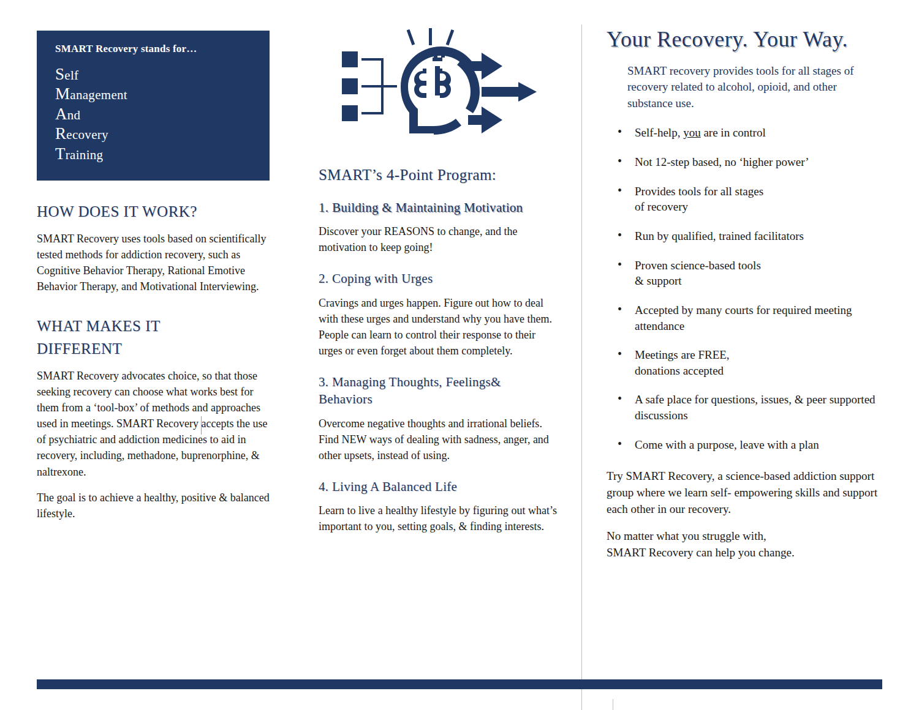SMART Recovery stands for…
Self
Management
And
Recovery
Training
HOW DOES IT WORK?
SMART Recovery uses tools based on scientifically tested methods for addiction recovery, such as Cognitive Behavior Therapy, Rational Emotive Behavior Therapy, and Motivational Interviewing.
WHAT MAKES IT
DIFFERENT
SMART Recovery advocates choice, so that those seeking recovery can choose what works best for them from a ‘tool-box’ of methods and approaches used in meetings. SMART Recovery accepts the use of psychiatric and addiction medicines to aid in recovery, including, methadone, buprenorphine, & naltrexone.
The goal is to achieve a healthy, positive & balanced lifestyle.
SMART’s 4-Point Program:
1. Building & Maintaining Motivation
Discover your REASONS to change, and the motivation to keep going!
2. Coping with Urges
Cravings and urges happen. Figure out how to deal with these urges and understand why you have them. People can learn to control their response to their urges or even forget about them completely.
3. Managing Thoughts, Feelings& Behaviors
Overcome negative thoughts and irrational beliefs. Find NEW ways of dealing with sadness, anger, and other upsets, instead of using.
4. Living A Balanced Life
Learn to live a healthy lifestyle by figuring out what’s important to you, setting goals, & finding interests.
Your Recovery. Your Way.
SMART recovery provides tools for all stages of recovery related to alcohol, opioid, and other substance use.
Self-help, you are in control
Not 12-step based, no ‘higher power’
Provides tools for all stages
of recovery
Run by qualified, trained facilitators
Proven science-based tools
& support
Accepted by many courts for required meeting attendance
Meetings are FREE,
donations accepted
A safe place for questions, issues, & peer supported discussions
Come with a purpose, leave with a plan
Try SMART Recovery, a science-based addiction support group where we learn self- empowering skills and support each other in our recovery.
No matter what you struggle with,
SMART Recovery can help you change.